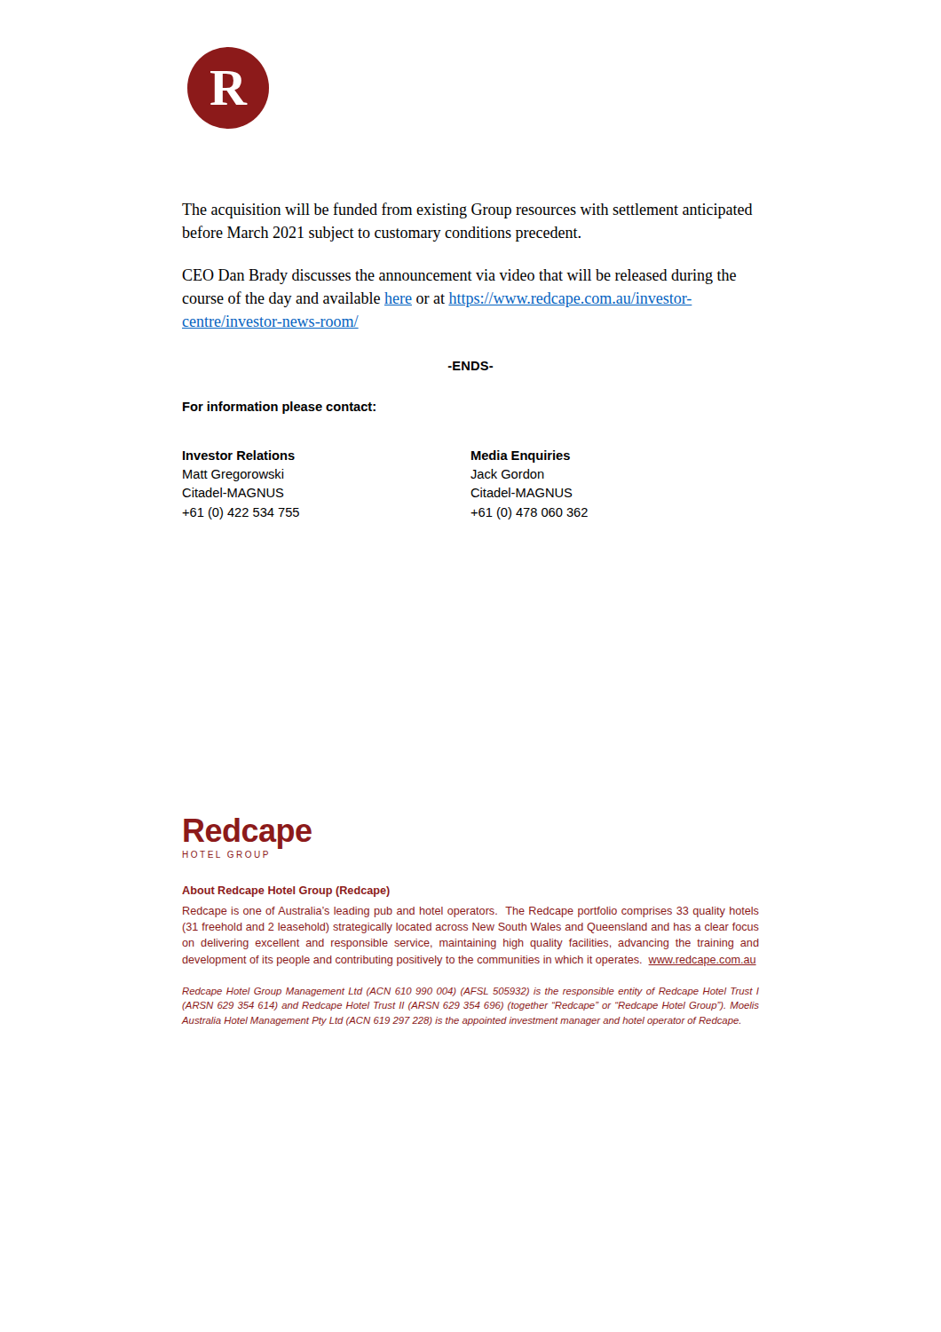R
The acquisition will be funded from existing Group resources with settlement anticipated before March 2021 subject to customary conditions precedent.
CEO Dan Brady discusses the announcement via video that will be released during the course of the day and available here or at https://www.redcape.com.au/investor-centre/investor-news-room/
-ENDS-
For information please contact:
| Investor Relations | Media Enquiries |
| Matt Gregorowski | Jack Gordon |
| Citadel-MAGNUS | Citadel-MAGNUS |
| +61 (0) 422 534 755 | +61 (0) 478 060 362 |
Redcape
HOTEL GROUP
About Redcape Hotel Group (Redcape)
Redcape is one of Australia’s leading pub and hotel operators. The Redcape portfolio comprises 33 quality hotels (31 freehold and 2 leasehold) strategically located across New South Wales and Queensland and has a clear focus on delivering excellent and responsible service, maintaining high quality facilities, advancing the training and development of its people and contributing positively to the communities in which it operates. www.redcape.com.au
Redcape Hotel Group Management Ltd (ACN 610 990 004) (AFSL 505932) is the responsible entity of Redcape Hotel Trust I (ARSN 629 354 614) and Redcape Hotel Trust II (ARSN 629 354 696) (together “Redcape” or “Redcape Hotel Group”). Moelis Australia Hotel Management Pty Ltd (ACN 619 297 228) is the appointed investment manager and hotel operator of Redcape.